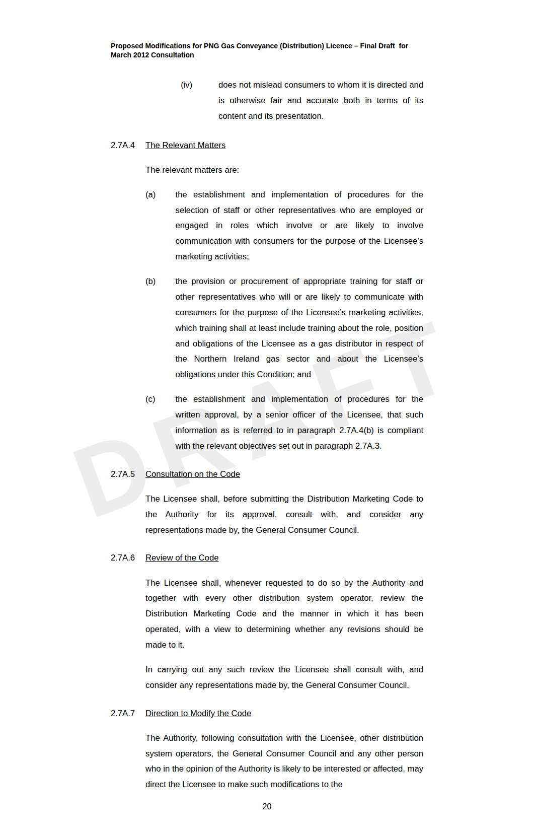DRAFT
Proposed Modifications for PNG Gas Conveyance (Distribution) Licence – Final Draft for March 2012 Consultation
(iv)
does not mislead consumers to whom it is directed and is otherwise fair and accurate both in terms of its content and its presentation.
2.7A.4
The Relevant Matters
The relevant matters are:
(a)
the establishment and implementation of procedures for the selection of staff or other representatives who are employed or engaged in roles which involve or are likely to involve communication with consumers for the purpose of the Licensee’s marketing activities;
(b)
the provision or procurement of appropriate training for staff or other representatives who will or are likely to communicate with consumers for the purpose of the Licensee’s marketing activities, which training shall at least include training about the role, position and obligations of the Licensee as a gas distributor in respect of the Northern Ireland gas sector and about the Licensee’s obligations under this Condition; and
(c)
the establishment and implementation of procedures for the written approval, by a senior officer of the Licensee, that such information as is referred to in paragraph 2.7A.4(b) is compliant with the relevant objectives set out in paragraph 2.7A.3.
2.7A.5
Consultation on the Code
The Licensee shall, before submitting the Distribution Marketing Code to the Authority for its approval, consult with, and consider any representations made by, the General Consumer Council.
2.7A.6
Review of the Code
The Licensee shall, whenever requested to do so by the Authority and together with every other distribution system operator, review the Distribution Marketing Code and the manner in which it has been operated, with a view to determining whether any revisions should be made to it.
In carrying out any such review the Licensee shall consult with, and consider any representations made by, the General Consumer Council.
2.7A.7
Direction to Modify the Code
The Authority, following consultation with the Licensee, other distribution system operators, the General Consumer Council and any other person who in the opinion of the Authority is likely to be interested or affected, may direct the Licensee to make such modifications to the
20